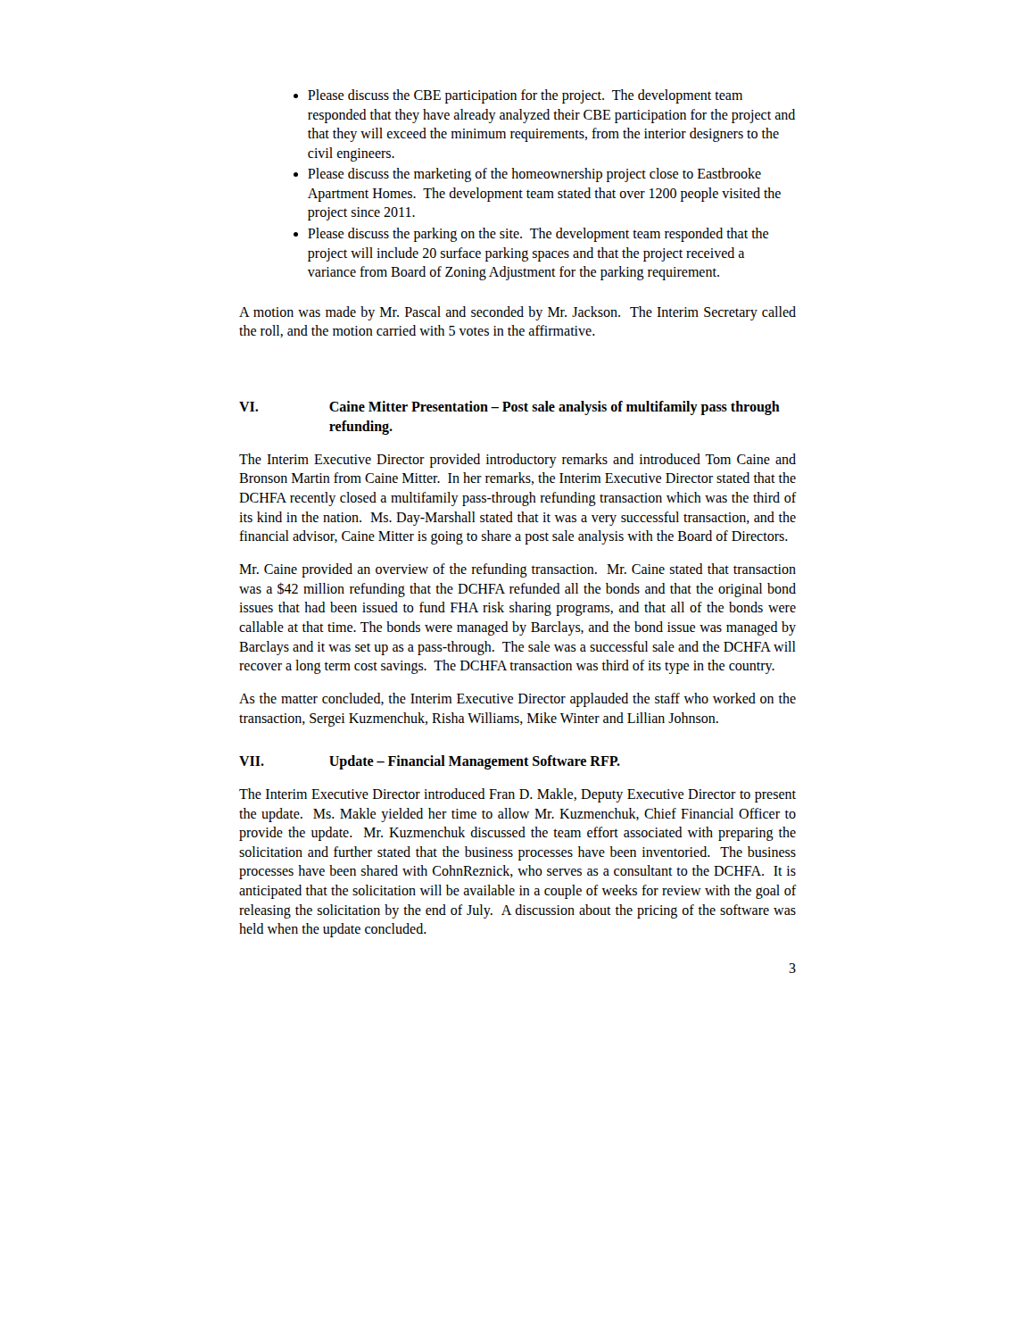Please discuss the CBE participation for the project. The development team responded that they have already analyzed their CBE participation for the project and that they will exceed the minimum requirements, from the interior designers to the civil engineers.
Please discuss the marketing of the homeownership project close to Eastbrooke Apartment Homes. The development team stated that over 1200 people visited the project since 2011.
Please discuss the parking on the site. The development team responded that the project will include 20 surface parking spaces and that the project received a variance from Board of Zoning Adjustment for the parking requirement.
A motion was made by Mr. Pascal and seconded by Mr. Jackson. The Interim Secretary called the roll, and the motion carried with 5 votes in the affirmative.
VI. Caine Mitter Presentation – Post sale analysis of multifamily pass through refunding.
The Interim Executive Director provided introductory remarks and introduced Tom Caine and Bronson Martin from Caine Mitter. In her remarks, the Interim Executive Director stated that the DCHFA recently closed a multifamily pass-through refunding transaction which was the third of its kind in the nation. Ms. Day-Marshall stated that it was a very successful transaction, and the financial advisor, Caine Mitter is going to share a post sale analysis with the Board of Directors.
Mr. Caine provided an overview of the refunding transaction. Mr. Caine stated that transaction was a $42 million refunding that the DCHFA refunded all the bonds and that the original bond issues that had been issued to fund FHA risk sharing programs, and that all of the bonds were callable at that time. The bonds were managed by Barclays, and the bond issue was managed by Barclays and it was set up as a pass-through. The sale was a successful sale and the DCHFA will recover a long term cost savings. The DCHFA transaction was third of its type in the country.
As the matter concluded, the Interim Executive Director applauded the staff who worked on the transaction, Sergei Kuzmenchuk, Risha Williams, Mike Winter and Lillian Johnson.
VII. Update – Financial Management Software RFP.
The Interim Executive Director introduced Fran D. Makle, Deputy Executive Director to present the update. Ms. Makle yielded her time to allow Mr. Kuzmenchuk, Chief Financial Officer to provide the update. Mr. Kuzmenchuk discussed the team effort associated with preparing the solicitation and further stated that the business processes have been inventoried. The business processes have been shared with CohnReznick, who serves as a consultant to the DCHFA. It is anticipated that the solicitation will be available in a couple of weeks for review with the goal of releasing the solicitation by the end of July. A discussion about the pricing of the software was held when the update concluded.
3